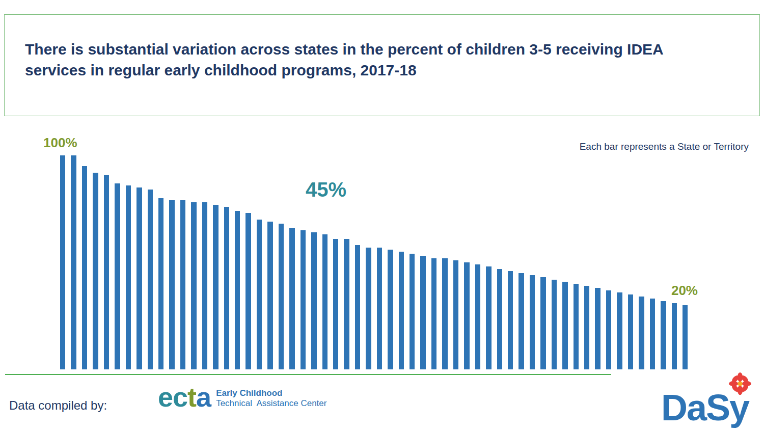There is substantial variation across states in the percent of children 3-5 receiving IDEA services in regular early childhood programs, 2017-18
100%
Each bar represents a State or Territory
45%
20%
Data compiled by:
ecta
Early Childhood
Technical Assistance Center
DaSy